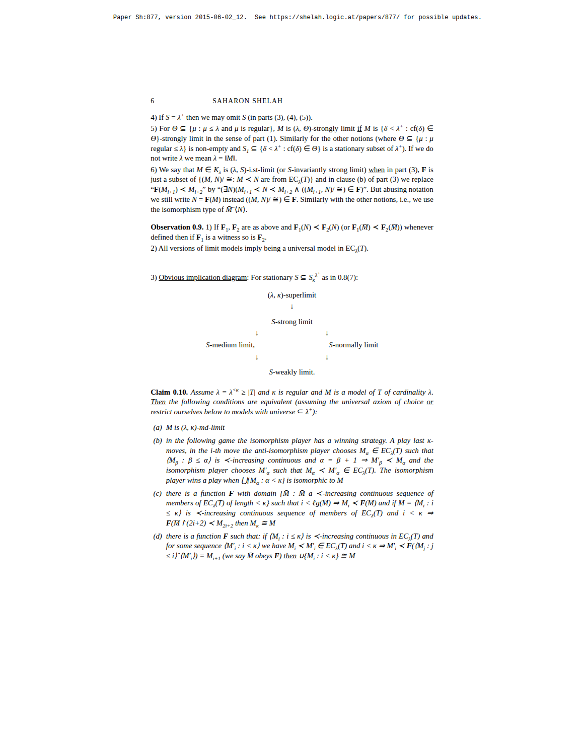Paper Sh:877, version 2015-06-02_12. See https://shelah.logic.at/papers/877/ for possible updates.
6 SAHARON SHELAH
4) If S = λ+ then we may omit S (in parts (3), (4), (5)).
5) For Θ ⊆ {μ : μ ≤ λ and μ is regular}, M is (λ, Θ)-strongly limit if M is {δ < λ+ : cf(δ) ∈ Θ}-strongly limit in the sense of part (1). Similarly for the other notions (where Θ ⊆ {μ : μ regular ≤ λ} is non-empty and S1 ⊆ {δ < λ+ : cf(δ) ∈ Θ} is a stationary subset of λ+). If we do not write λ we mean λ = ‖M‖.
6) We say that M ∈ Kλ is (λ, S)-i.st-limit (or S-invariantly strong limit) when in part (3), F is just a subset of {(M, N)/ ≅: M ≺ N are from ECλ(T)} and in clause (b) of part (3) we replace “F(Mi+1) ≺ Mi+2” by “(∃N)(Mi+1 ≺ N ≺ Mi+2 ∧ ((Mi+1, N)/ ≅) ∈ F)”. But abusing notation we still write N = F(M) instead ((M, N)/ ≅) ∈ F. Similarly with the other notions, i.e., we use the isomorphism type of M̄ˆ⟨N⟩.
Observation 0.9. 1) If F1, F2 are as above and F1(N) ≺ F2(N) (or F1(M̄) ≺ F2(M̄)) whenever defined then if F1 is a witness so is F2.
2) All versions of limit models imply being a universal model in ECλ(T).
3) Obvious implication diagram: For stationary S ⊆ Sκλ+ as in 0.8(7):
(λ, κ)-superlimit ↓ S-strong limit ↓↓ S-medium limit, S-normally limit ↓↓ S-weakly limit.
Claim 0.10. Assume λ = λ<κ ≥ |T| and κ is regular and M is a model of T of cardinality λ. Then the following conditions are equivalent (assuming the universal axiom of choice or restrict ourselves below to models with universe ⊆ λ+):
(a) M is (λ, κ)-md-limit
(b) in the following game the isomorphism player has a winning strategy. A play last κ-moves, in the i-th move the anti-isomorphism player chooses Mα ∈ ECλ(T) such that ⟨Mβ : β ≤ α⟩ is ≺-increasing continuous and α = β + 1 ⇒ M′β ≺ Mα and the isomorphism player chooses M′α such that Mα ≺ M′α ∈ ECλ(T). The isomorphism player wins a play when ⋃{Mα : α < κ} is isomorphic to M
(c) there is a function F with domain {M̄ : M̄ a ≺-increasing continuous sequence of members of ECλ(T) of length < κ} such that i < ℓg(M̄) ⇒ Mi ≺ F(M̄) and if M̄ = ⟨Mi : i ≤ κ⟩ is ≺-increasing continuous sequence of members of ECλ(T) and i < κ ⇒ F(M̄↾(2i+2) ≺ M2i+2 then Mκ ≅ M
(d) there is a function F such that: if ⟨Mi : i ≤ κ⟩ is ≺-increasing continuous in ECλ(T) and for some sequence ⟨M′i : i < κ⟩ we have Mi ≺ M′i ∈ ECλ(T) and i < κ ⇒ M′i ≺ F(⟨Mj : j ≤ i⟩ˆ⟨M′i⟩) = Mi+1 (we say M̄ obeys F) then ∪{Mi : i < κ} ≅ M